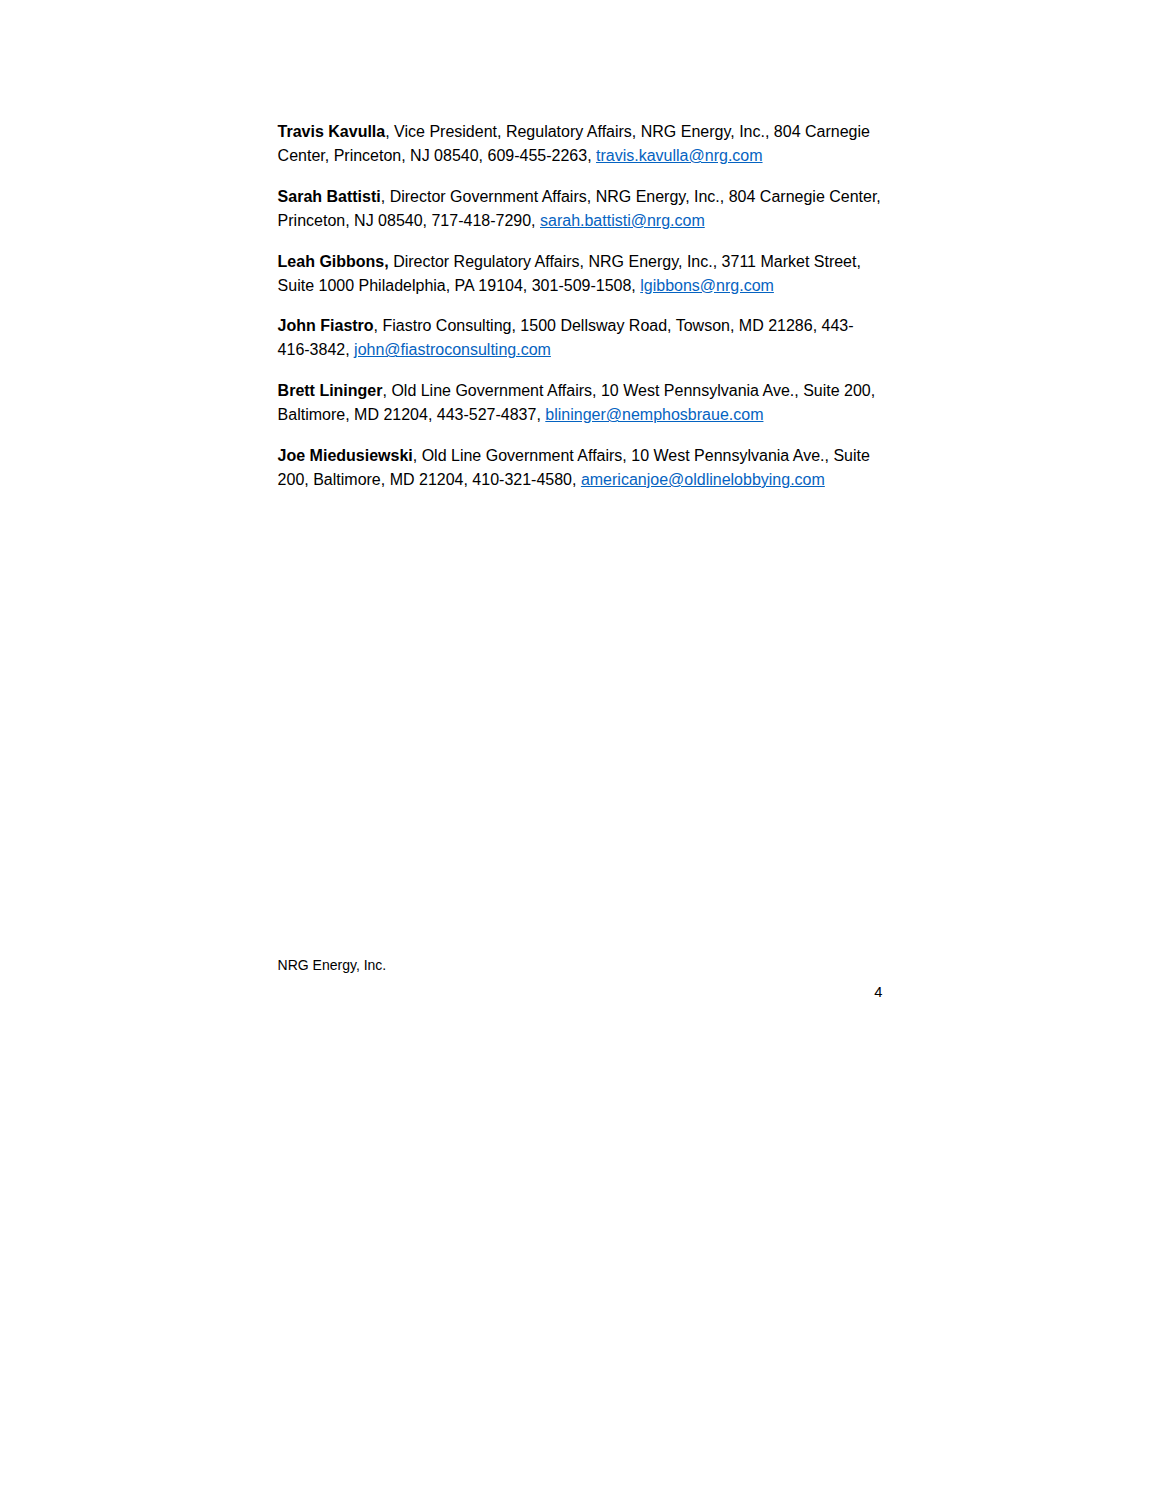Travis Kavulla, Vice President, Regulatory Affairs, NRG Energy, Inc., 804 Carnegie Center, Princeton, NJ 08540, 609-455-2263, travis.kavulla@nrg.com
Sarah Battisti, Director Government Affairs, NRG Energy, Inc., 804 Carnegie Center, Princeton, NJ 08540, 717-418-7290, sarah.battisti@nrg.com
Leah Gibbons, Director Regulatory Affairs, NRG Energy, Inc., 3711 Market Street, Suite 1000 Philadelphia, PA 19104, 301-509-1508, lgibbons@nrg.com
John Fiastro, Fiastro Consulting, 1500 Dellsway Road, Towson, MD 21286, 443-416-3842, john@fiastroconsulting.com
Brett Lininger, Old Line Government Affairs, 10 West Pennsylvania Ave., Suite 200, Baltimore, MD 21204, 443-527-4837, blininger@nemphosbraue.com
Joe Miedusiewski, Old Line Government Affairs, 10 West Pennsylvania Ave., Suite 200, Baltimore, MD 21204, 410-321-4580, americanjoe@oldlinelobbying.com
NRG Energy, Inc.
4